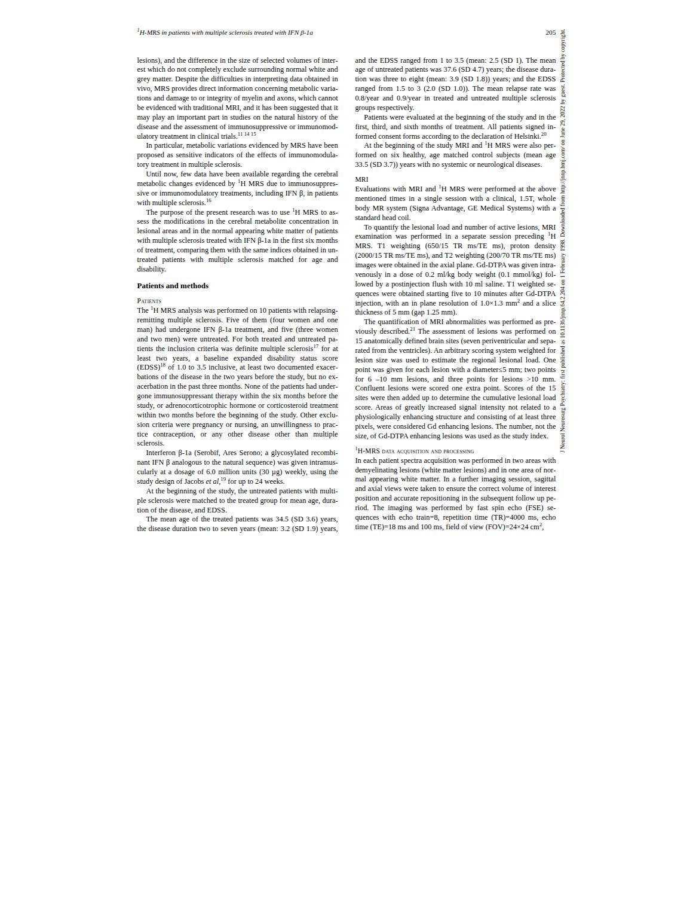J Neurol Neurosurg Psychiatry: first published as 10.1136/jnnp.64.2.204 on 1 February 1998. Downloaded from http://jnnp.bmj.com/ on June 29, 2022 by guest. Protected by copyright.
1H-MRS in patients with multiple sclerosis treated with IFN β-1a 205
lesions), and the difference in the size of selected volumes of interest which do not completely exclude surrounding normal white and grey matter. Despite the difficulties in interpreting data obtained in vivo, MRS provides direct information concerning metabolic variations and damage to or integrity of myelin and axons, which cannot be evidenced with traditional MRI, and it has been suggested that it may play an important part in studies on the natural history of the disease and the assessment of immunosuppressive or immunomodulatory treatment in clinical trials.11 14 15
In particular, metabolic variations evidenced by MRS have been proposed as sensitive indicators of the effects of immunomodulatory treatment in multiple sclerosis.
Until now, few data have been available regarding the cerebral metabolic changes evidenced by 1H MRS due to immunosuppressive or immunomodulatory treatments, including IFN β, in patients with multiple sclerosis.16
The purpose of the present research was to use 1H MRS to assess the modifications in the cerebral metabolite concentration in lesional areas and in the normal appearing white matter of patients with multiple sclerosis treated with IFN β-1a in the first six months of treatment, comparing them with the same indices obtained in untreated patients with multiple sclerosis matched for age and disability.
Patients and methods
Patients
The 1H MRS analysis was performed on 10 patients with relapsing-remitting multiple sclerosis. Five of them (four women and one man) had undergone IFN β-1a treatment, and five (three women and two men) were untreated. For both treated and untreated patients the inclusion criteria was definite multiple sclerosis17 for at least two years, a baseline expanded disability status score (EDSS)18 of 1.0 to 3.5 inclusive, at least two documented exacerbations of the disease in the two years before the study, but no exacerbation in the past three months. None of the patients had undergone immunosuppressant therapy within the six months before the study, or adrenocorticotrophic hormone or corticosteroid treatment within two months before the beginning of the study. Other exclusion criteria were pregnancy or nursing, an unwillingness to practice contraception, or any other disease other than multiple sclerosis.
Interferon β-1a (Serobif, Ares Serono; a glycosylated recombinant IFN β analogous to the natural sequence) was given intramuscularly at a dosage of 6.0 million units (30 µg) weekly, using the study design of Jacobs et al,19 for up to 24 weeks.
At the beginning of the study, the untreated patients with multiple sclerosis were matched to the treated group for mean age, duration of the disease, and EDSS.
The mean age of the treated patients was 34.5 (SD 3.6) years, the disease duration two to seven years (mean: 3.2 (SD 1.9) years, and the EDSS ranged from 1 to 3.5 (mean: 2.5 (SD 1). The mean age of untreated patients was 37.6 (SD 4.7) years; the disease duration was three to eight (mean: 3.9 (SD 1.8)) years; and the EDSS ranged from 1.5 to 3 (2.0 (SD 1.0)). The mean relapse rate was 0.8/year and 0.9/year in treated and untreated multiple sclerosis groups respectively.
Patients were evaluated at the beginning of the study and in the first, third, and sixth months of treatment. All patients signed informed consent forms according to the declaration of Helsinki.20
At the beginning of the study MRI and 1H MRS were also performed on six healthy, age matched control subjects (mean age 33.5 (SD 3.7)) years with no systemic or neurological diseases.
MRI
Evaluations with MRI and 1H MRS were performed at the above mentioned times in a single session with a clinical, 1.5T, whole body MR system (Signa Advantage, GE Medical Systems) with a standard head coil.
To quantify the lesional load and number of active lesions, MRI examination was performed in a separate session preceding 1H MRS. T1 weighting (650/15 TR ms/TE ms), proton density (2000/15 TR ms/TE ms), and T2 weighting (200/70 TR ms/TE ms) images were obtained in the axial plane. Gd-DTPA was given intravenously in a dose of 0.2 ml/kg body weight (0.1 mmol/kg) followed by a postinjection flush with 10 ml saline. T1 weighted sequences were obtained starting five to 10 minutes after Gd-DTPA injection, with an in plane resolution of 1.0×1.3 mm2 and a slice thickness of 5 mm (gap 1.25 mm).
The quantification of MRI abnormalities was performed as previously described.21 The assessment of lesions was performed on 15 anatomically defined brain sites (seven periventricular and separated from the ventricles). An arbitrary scoring system weighted for lesion size was used to estimate the regional lesional load. One point was given for each lesion with a diameter≤5 mm; two points for 6 –10 mm lesions, and three points for lesions >10 mm. Confluent lesions were scored one extra point. Scores of the 15 sites were then added up to determine the cumulative lesional load score. Areas of greatly increased signal intensity not related to a physiologically enhancing structure and consisting of at least three pixels, were considered Gd enhancing lesions. The number, not the size, of Gd-DTPA enhancing lesions was used as the study index.
1H-MRS data acquisition and processing
In each patient spectra acquisition was performed in two areas with demyelinating lesions (white matter lesions) and in one area of normal appearing white matter. In a further imaging session, sagittal and axial views were taken to ensure the correct volume of interest position and accurate repositioning in the subsequent follow up period. The imaging was performed by fast spin echo (FSE) sequences with echo train=8, repetition time (TR)=4000 ms, echo time (TE)=18 ms and 100 ms, field of view (FOV)=24×24 cm2,